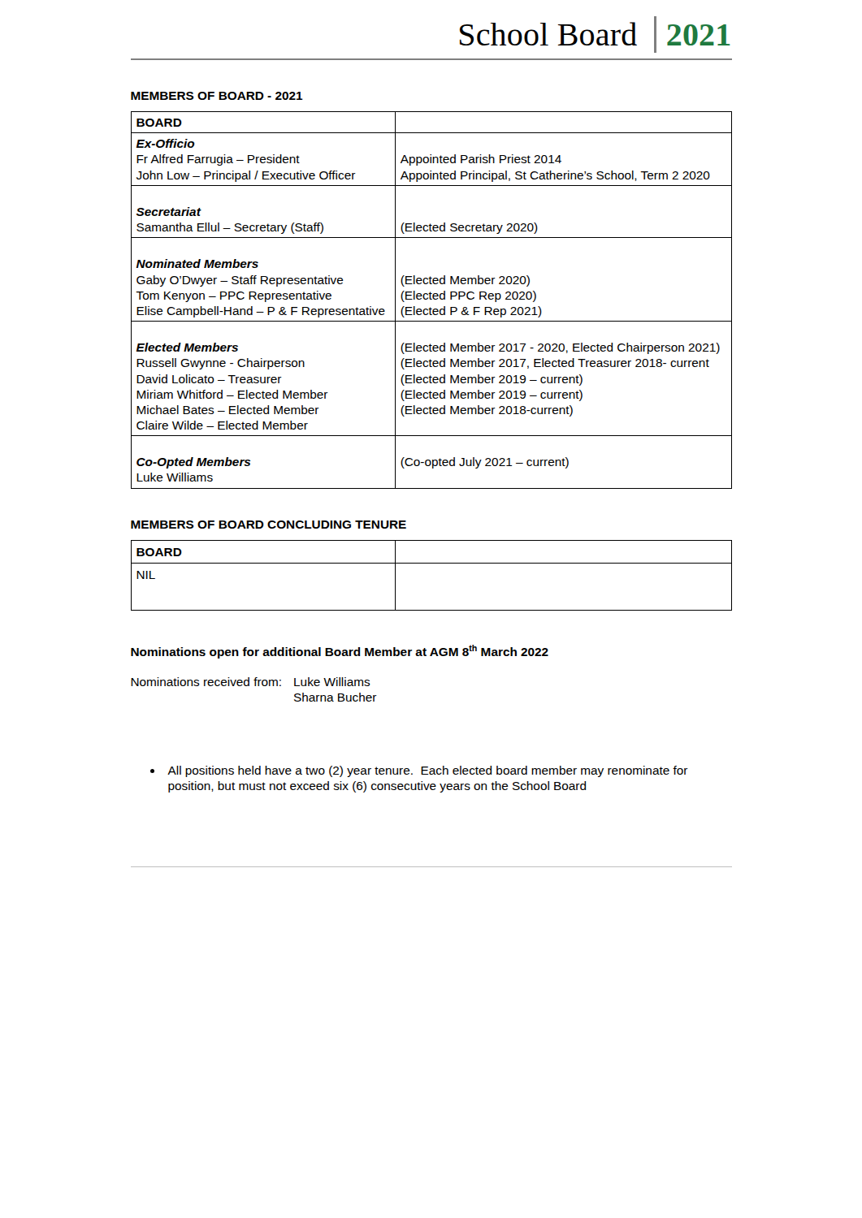School Board 2021
MEMBERS OF BOARD - 2021
| BOARD | |
| Ex-Officio Fr Alfred Farrugia – President John Low – Principal / Executive Officer | Appointed Parish Priest 2014 Appointed Principal, St Catherine’s School, Term 2 2020 |
| Secretariat Samantha Ellul – Secretary (Staff) | (Elected Secretary 2020) |
| Nominated Members Gaby O’Dwyer – Staff Representative Tom Kenyon – PPC Representative Elise Campbell-Hand – P & F Representative | (Elected Member 2020) (Elected PPC Rep 2020) (Elected P & F Rep 2021) |
| Elected Members Russell Gwynne - Chairperson David Lolicato – Treasurer Miriam Whitford – Elected Member Michael Bates – Elected Member Claire Wilde – Elected Member | (Elected Member 2017 - 2020, Elected Chairperson 2021) (Elected Member 2017, Elected Treasurer 2018- current (Elected Member 2019 – current) (Elected Member 2019 – current) (Elected Member 2018-current) |
| Co-Opted Members Luke Williams | (Co-opted July 2021 – current) |
MEMBERS OF BOARD CONCLUDING TENURE
| BOARD | |
| NIL | |
Nominations open for additional Board Member at AGM 8th March 2022
Nominations received from:
Luke Williams
Sharna Bucher
All positions held have a two (2) year tenure. Each elected board member may renominate for position, but must not exceed six (6) consecutive years on the School Board